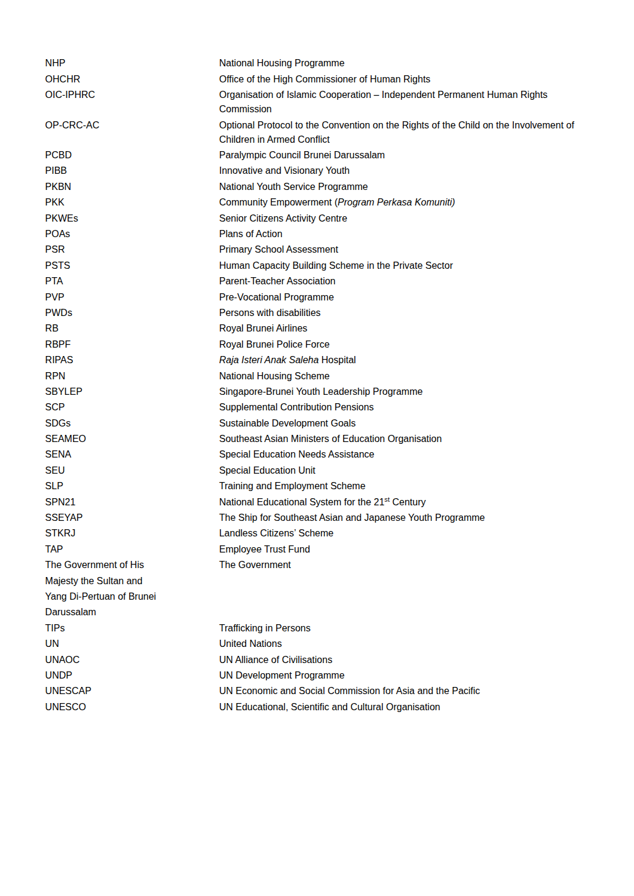| NHP | National Housing Programme |
| OHCHR | Office of the High Commissioner of Human Rights |
| OIC-IPHRC | Organisation of Islamic Cooperation – Independent Permanent Human Rights Commission |
| OP-CRC-AC | Optional Protocol to the Convention on the Rights of the Child on the Involvement of Children in Armed Conflict |
| PCBD | Paralympic Council Brunei Darussalam |
| PIBB | Innovative and Visionary Youth |
| PKBN | National Youth Service Programme |
| PKK | Community Empowerment ( Program Perkasa Komuniti) |
| PKWEs | Senior Citizens Activity Centre |
| POAs | Plans of Action |
| PSR | Primary School Assessment |
| PSTS | Human Capacity Building Scheme in the Private Sector |
| PTA | Parent-Teacher Association |
| PVP | Pre-Vocational Programme |
| PWDs | Persons with disabilities |
| RB | Royal Brunei Airlines |
| RBPF | Royal Brunei Police Force |
| RIPAS | Raja Isteri Anak Saleha Hospital |
| RPN | National Housing Scheme |
| SBYLEP | Singapore-Brunei Youth Leadership Programme |
| SCP | Supplemental Contribution Pensions |
| SDGs | Sustainable Development Goals |
| SEAMEO | Southeast Asian Ministers of Education Organisation |
| SENA | Special Education Needs Assistance |
| SEU | Special Education Unit |
| SLP | Training and Employment Scheme |
| SPN21 | National Educational System for the 21 st Century |
| SSEYAP | The Ship for Southeast Asian and Japanese Youth Programme |
| STKRJ | Landless Citizens’ Scheme |
| TAP | Employee Trust Fund |
| The Government of His | The Government |
| Majesty the Sultan and | |
| Yang Di-Pertuan of Brunei | |
| Darussalam | |
| TIPs | Trafficking in Persons |
| UN | United Nations |
| UNAOC | UN Alliance of Civilisations |
| UNDP | UN Development Programme |
| UNESCAP | UN Economic and Social Commission for Asia and the Pacific |
| UNESCO | UN Educational, Scientific and Cultural Organisation |